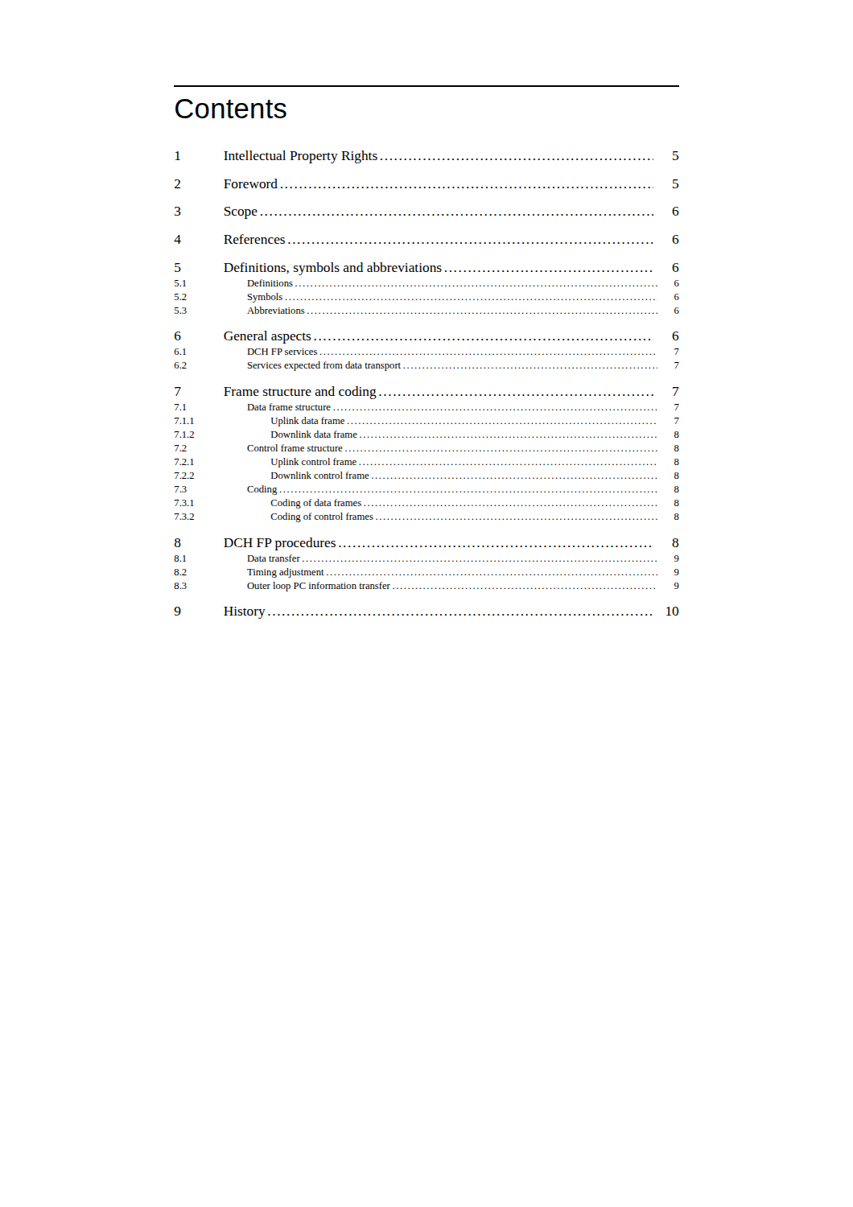Contents
1 Intellectual Property Rights .................................................................................................................. 5
2 Foreword .................................................................................................................................................. 5
3 Scope ....................................................................................................................................................... 6
4 References ................................................................................................................................................. 6
5 Definitions, symbols and abbreviations ................................................................................................. 6
5.1 Definitions ................................................................................................................................................................. 6
5.2 Symbols ..................................................................................................................................................................... 6
5.3 Abbreviations ............................................................................................................................................................. 6
6 General aspects ....................................................................................................................................... 6
6.1 DCH FP services ..................................................................................................................................................... 7
6.2 Services expected from data transport ............................................................................................................. 7
7 Frame structure and coding ................................................................................................................. 7
7.1 Data frame structure ................................................................................................................................................. 7
7.1.1 Uplink data frame ..................................................................................................................................... 7
7.1.2 Downlink data frame ................................................................................................................................. 8
7.2 Control frame structure ............................................................................................................................. 8
7.2.1 Uplink control frame ................................................................................................................................. 8
7.2.2 Downlink control frame ............................................................................................................................. 8
7.3 Coding ......................................................................................................................................................................... 8
7.3.1 Coding of data frames ............................................................................................................................. 8
7.3.2 Coding of control frames ......................................................................................................................... 8
8 DCH FP procedures ............................................................................................................................. 8
8.1 Data transfer ............................................................................................................................................................. 9
8.2 Timing adjustment ................................................................................................................................................. 9
8.3 Outer loop PC information transfer ................................................................................................................. 9
9 History ..................................................................................................................................................... 10